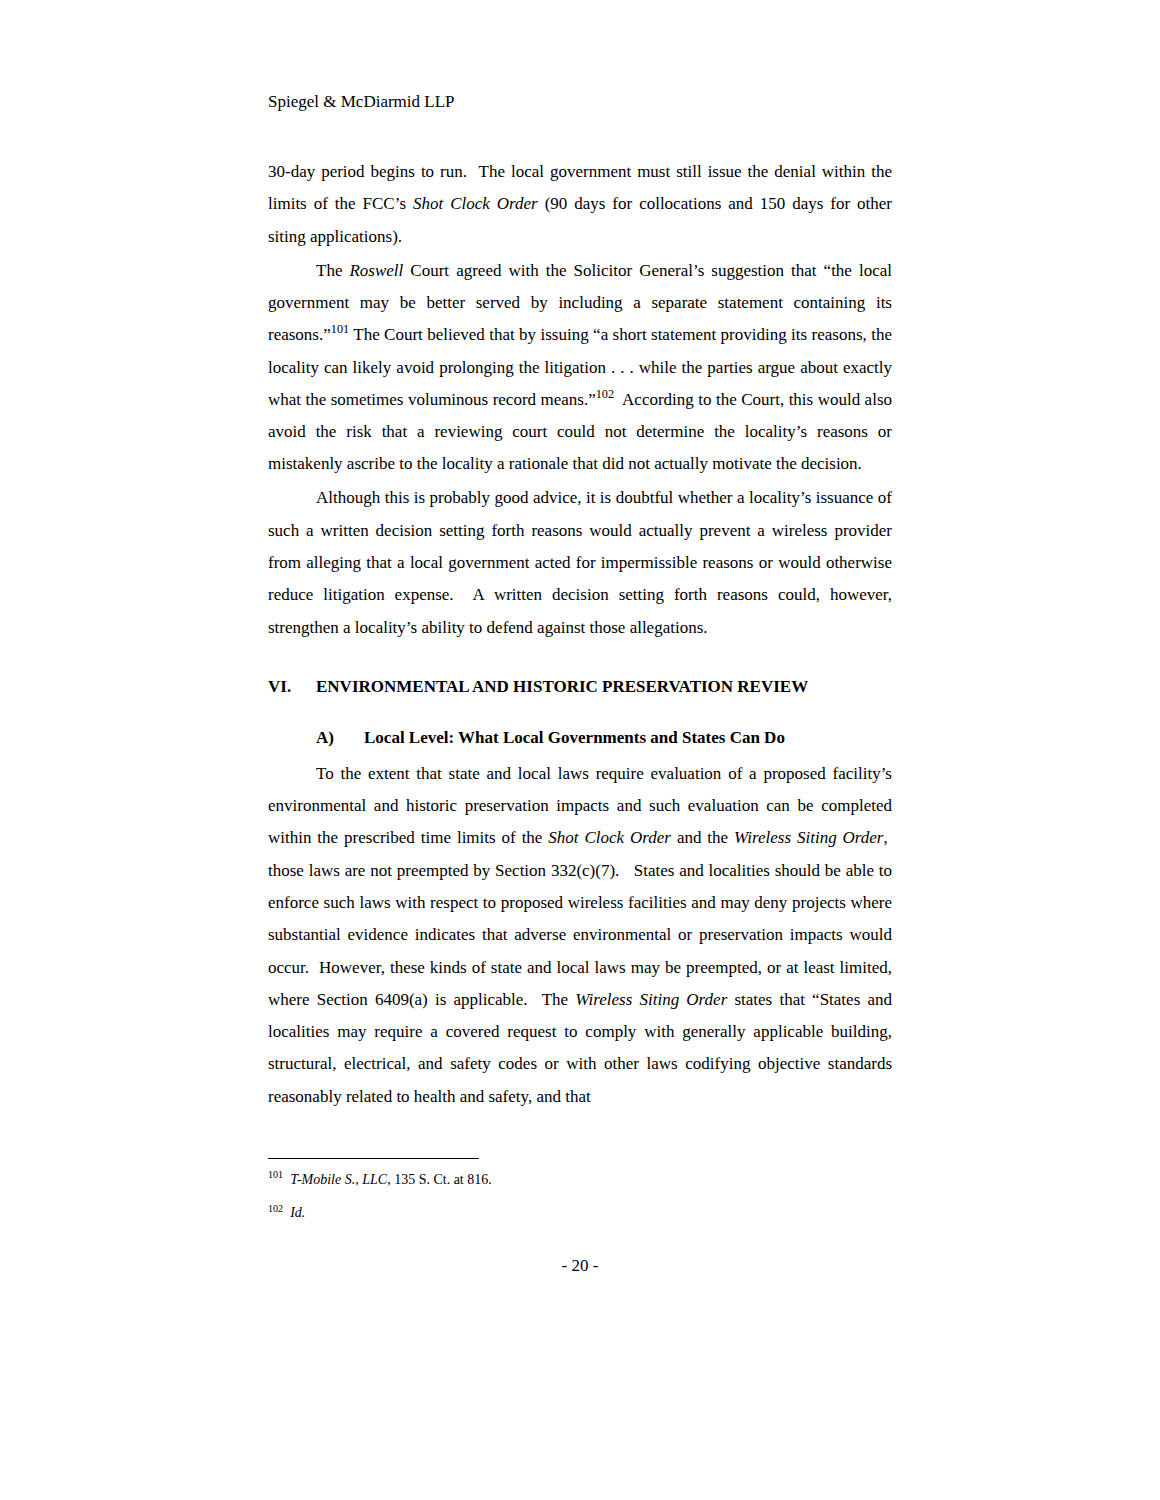Spiegel & McDiarmid LLP
30-day period begins to run. The local government must still issue the denial within the limits of the FCC’s Shot Clock Order (90 days for collocations and 150 days for other siting applications).
The Roswell Court agreed with the Solicitor General’s suggestion that “the local government may be better served by including a separate statement containing its reasons.”101 The Court believed that by issuing “a short statement providing its reasons, the locality can likely avoid prolonging the litigation . . . while the parties argue about exactly what the sometimes voluminous record means.”102 According to the Court, this would also avoid the risk that a reviewing court could not determine the locality’s reasons or mistakenly ascribe to the locality a rationale that did not actually motivate the decision.
Although this is probably good advice, it is doubtful whether a locality’s issuance of such a written decision setting forth reasons would actually prevent a wireless provider from alleging that a local government acted for impermissible reasons or would otherwise reduce litigation expense. A written decision setting forth reasons could, however, strengthen a locality’s ability to defend against those allegations.
VI. ENVIRONMENTAL AND HISTORIC PRESERVATION REVIEW
A) Local Level: What Local Governments and States Can Do
To the extent that state and local laws require evaluation of a proposed facility’s environmental and historic preservation impacts and such evaluation can be completed within the prescribed time limits of the Shot Clock Order and the Wireless Siting Order, those laws are not preempted by Section 332(c)(7). States and localities should be able to enforce such laws with respect to proposed wireless facilities and may deny projects where substantial evidence indicates that adverse environmental or preservation impacts would occur. However, these kinds of state and local laws may be preempted, or at least limited, where Section 6409(a) is applicable. The Wireless Siting Order states that “States and localities may require a covered request to comply with generally applicable building, structural, electrical, and safety codes or with other laws codifying objective standards reasonably related to health and safety, and that
101 T-Mobile S., LLC, 135 S. Ct. at 816.
102 Id.
- 20 -